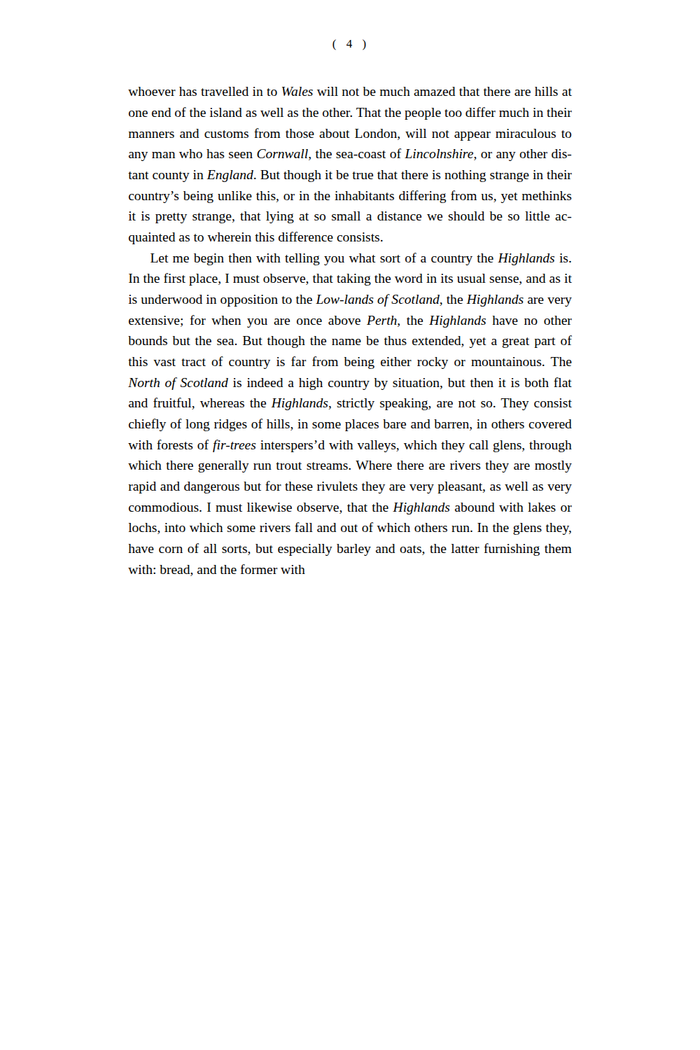( 4 )
whoever has travelled in to Wales will not be much amazed that there are hills at one end of the island as well as the other. That the people too differ much in their manners and customs from those about London, will not appear miraculous to any man who has seen Cornwall, the sea-coast of Lincolnshire, or any other distant county in England. But though it be true that there is nothing strange in their country’s being unlike this, or in the inhabitants differing from us, yet methinks it is pretty strange, that lying at so small a distance we should be so little acquainted as to wherein this difference consists.
Let me begin then with telling you what sort of a country the Highlands is. In the first place, I must observe, that taking the word in its usual sense, and as it is underwood in opposition to the Low-lands of Scotland, the Highlands are very extensive; for when you are once above Perth, the Highlands have no other bounds but the sea. But though the name be thus extended, yet a great part of this vast tract of country is far from being either rocky or mountainous. The North of Scotland is indeed a high country by situation, but then it is both flat and fruitful, whereas the Highlands, strictly speaking, are not so. They consist chiefly of long ridges of hills, in some places bare and barren, in others covered with forests of fir-trees interspers’d with valleys, which they call glens, through which there generally run trout streams. Where there are rivers they are mostly rapid and dangerous but for these rivulets they are very pleasant, as well as very commodious. I must likewise observe, that the Highlands abound with lakes or lochs, into which some rivers fall and out of which others run. In the glens they, have corn of all sorts, but especially barley and oats, the latter furnishing them with: bread, and the former with